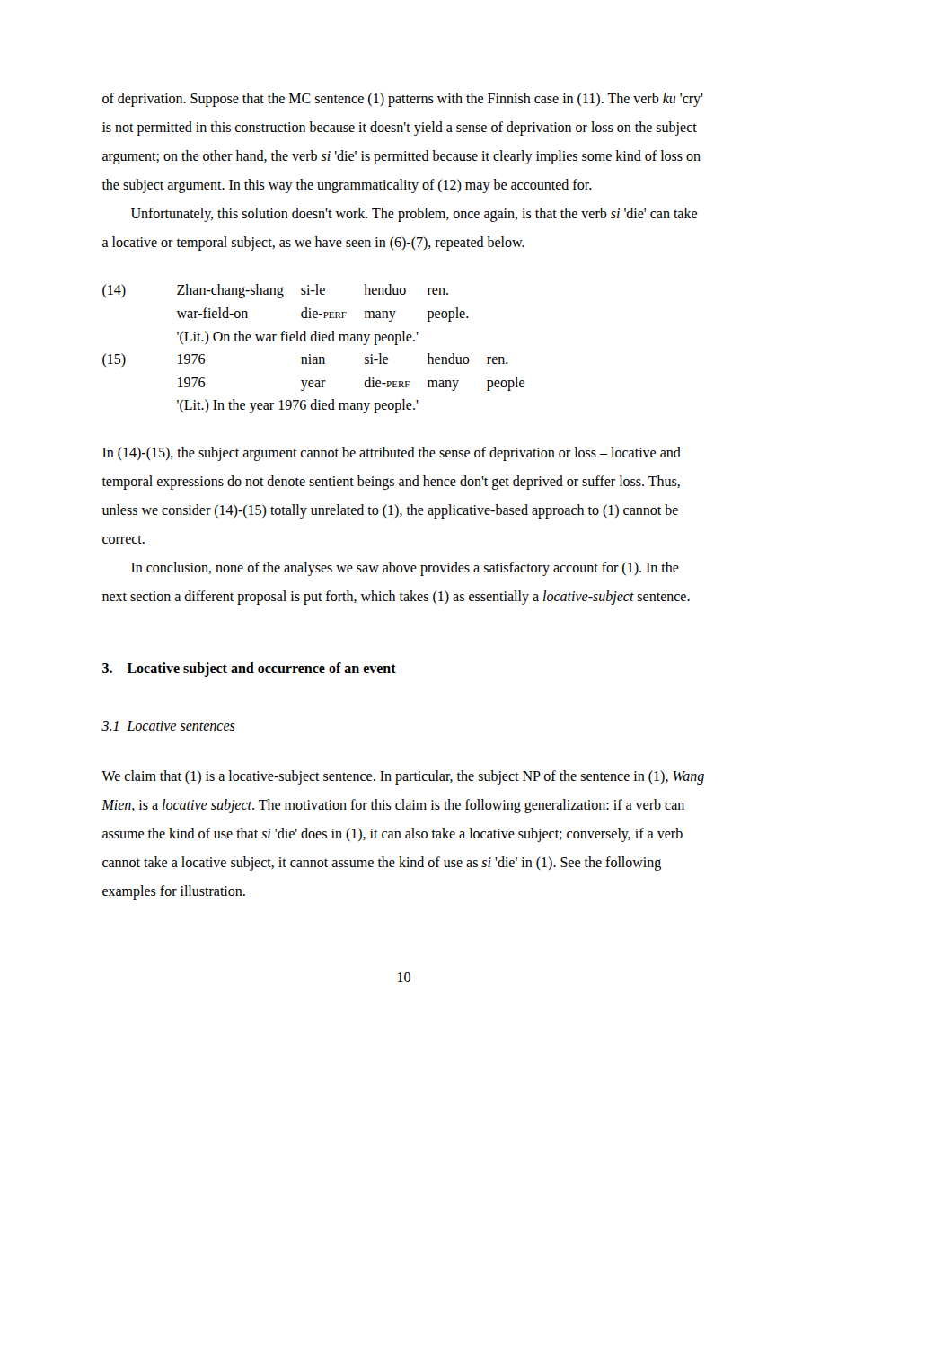of deprivation. Suppose that the MC sentence (1) patterns with the Finnish case in (11). The verb ku 'cry' is not permitted in this construction because it doesn't yield a sense of deprivation or loss on the subject argument; on the other hand, the verb si 'die' is permitted because it clearly implies some kind of loss on the subject argument. In this way the ungrammaticality of (12) may be accounted for.
Unfortunately, this solution doesn't work. The problem, once again, is that the verb si 'die' can take a locative or temporal subject, as we have seen in (6)-(7), repeated below.
| (14) | Zhan-chang-shang | si-le | henduo | ren. |
| | war-field-on | die- perf | many | people. |
| | '(Lit.) On the war field died many people.' |
| (15) | 1976 | nian | si-le | henduo | ren. |
| | 1976 | year | die- perf | many | people |
| | '(Lit.) In the year 1976 died many people.' |
In (14)-(15), the subject argument cannot be attributed the sense of deprivation or loss – locative and temporal expressions do not denote sentient beings and hence don't get deprived or suffer loss. Thus, unless we consider (14)-(15) totally unrelated to (1), the applicative-based approach to (1) cannot be correct.
In conclusion, none of the analyses we saw above provides a satisfactory account for (1). In the next section a different proposal is put forth, which takes (1) as essentially a locative-subject sentence.
3. Locative subject and occurrence of an event
3.1 Locative sentences
We claim that (1) is a locative-subject sentence. In particular, the subject NP of the sentence in (1), Wang Mien, is a locative subject. The motivation for this claim is the following generalization: if a verb can assume the kind of use that si 'die' does in (1), it can also take a locative subject; conversely, if a verb cannot take a locative subject, it cannot assume the kind of use as si 'die' in (1). See the following examples for illustration.
10